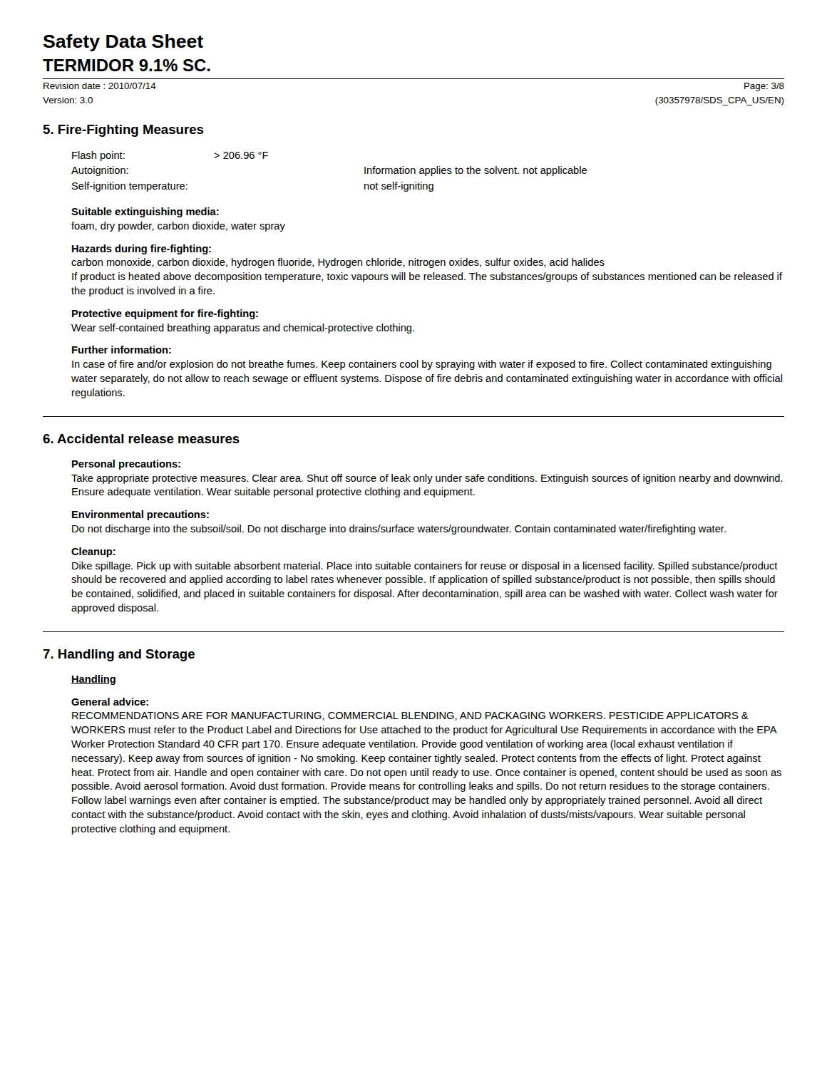Safety Data Sheet
TERMIDOR 9.1% SC.
| Revision date : 2010/07/14 | Page: 3/8 |
| Version: 3.0 | (30357978/SDS_CPA_US/EN) |
5. Fire-Fighting Measures
| Flash point: | > 206.96 °F | |
| Autoignition: | | Information applies to the solvent. not applicable |
| Self-ignition temperature: | | not self-igniting |
Suitable extinguishing media:
foam, dry powder, carbon dioxide, water spray
Hazards during fire-fighting:
carbon monoxide, carbon dioxide, hydrogen fluoride, Hydrogen chloride, nitrogen oxides, sulfur oxides, acid halides
If product is heated above decomposition temperature, toxic vapours will be released. The substances/groups of substances mentioned can be released if the product is involved in a fire.
Protective equipment for fire-fighting:
Wear self-contained breathing apparatus and chemical-protective clothing.
Further information:
In case of fire and/or explosion do not breathe fumes. Keep containers cool by spraying with water if exposed to fire. Collect contaminated extinguishing water separately, do not allow to reach sewage or effluent systems. Dispose of fire debris and contaminated extinguishing water in accordance with official regulations.
6. Accidental release measures
Personal precautions:
Take appropriate protective measures. Clear area. Shut off source of leak only under safe conditions. Extinguish sources of ignition nearby and downwind. Ensure adequate ventilation. Wear suitable personal protective clothing and equipment.
Environmental precautions:
Do not discharge into the subsoil/soil. Do not discharge into drains/surface waters/groundwater. Contain contaminated water/firefighting water.
Cleanup:
Dike spillage. Pick up with suitable absorbent material. Place into suitable containers for reuse or disposal in a licensed facility. Spilled substance/product should be recovered and applied according to label rates whenever possible. If application of spilled substance/product is not possible, then spills should be contained, solidified, and placed in suitable containers for disposal. After decontamination, spill area can be washed with water. Collect wash water for approved disposal.
7. Handling and Storage
Handling
General advice:
RECOMMENDATIONS ARE FOR MANUFACTURING, COMMERCIAL BLENDING, AND PACKAGING WORKERS. PESTICIDE APPLICATORS & WORKERS must refer to the Product Label and Directions for Use attached to the product for Agricultural Use Requirements in accordance with the EPA Worker Protection Standard 40 CFR part 170. Ensure adequate ventilation. Provide good ventilation of working area (local exhaust ventilation if necessary). Keep away from sources of ignition - No smoking. Keep container tightly sealed. Protect contents from the effects of light. Protect against heat. Protect from air. Handle and open container with care. Do not open until ready to use. Once container is opened, content should be used as soon as possible. Avoid aerosol formation. Avoid dust formation. Provide means for controlling leaks and spills. Do not return residues to the storage containers. Follow label warnings even after container is emptied. The substance/product may be handled only by appropriately trained personnel. Avoid all direct contact with the substance/product. Avoid contact with the skin, eyes and clothing. Avoid inhalation of dusts/mists/vapours. Wear suitable personal protective clothing and equipment.